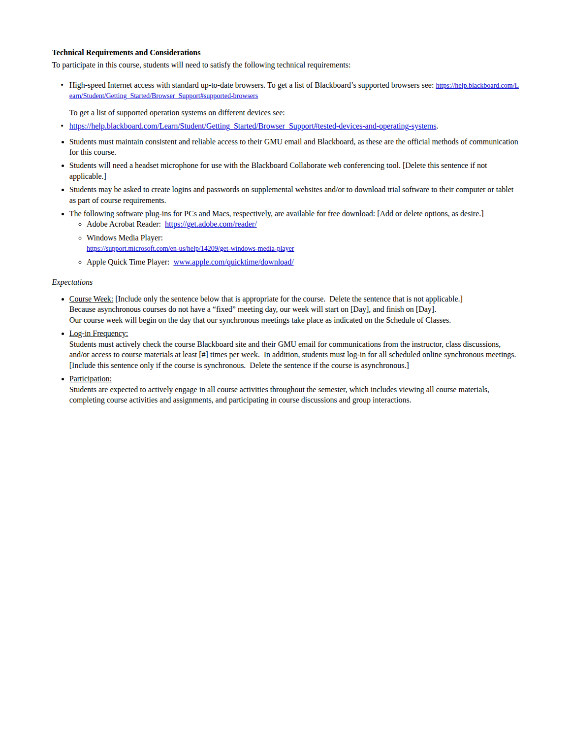Technical Requirements and Considerations
To participate in this course, students will need to satisfy the following technical requirements:
High-speed Internet access with standard up-to-date browsers. To get a list of Blackboard’s supported browsers see: https://help.blackboard.com/Learn/Student/Getting_Started/Browser_Support#supported-browsers
To get a list of supported operation systems on different devices see:
https://help.blackboard.com/Learn/Student/Getting_Started/Browser_Support#tested-devices-and-operating-systems.
Students must maintain consistent and reliable access to their GMU email and Blackboard, as these are the official methods of communication for this course.
Students will need a headset microphone for use with the Blackboard Collaborate web conferencing tool. [Delete this sentence if not applicable.]
Students may be asked to create logins and passwords on supplemental websites and/or to download trial software to their computer or tablet as part of course requirements.
The following software plug-ins for PCs and Macs, respectively, are available for free download: [Add or delete options, as desire.]
Adobe Acrobat Reader: https://get.adobe.com/reader/
Windows Media Player:
https://support.microsoft.com/en-us/help/14209/get-windows-media-player
Apple Quick Time Player: www.apple.com/quicktime/download/
Expectations
Course Week: [Include only the sentence below that is appropriate for the course. Delete the sentence that is not applicable.]
Because asynchronous courses do not have a “fixed” meeting day, our week will start on [Day], and finish on [Day].
Our course week will begin on the day that our synchronous meetings take place as indicated on the Schedule of Classes.
Log-in Frequency:
Students must actively check the course Blackboard site and their GMU email for communications from the instructor, class discussions, and/or access to course materials at least [#] times per week. In addition, students must log-in for all scheduled online synchronous meetings. [Include this sentence only if the course is synchronous. Delete the sentence if the course is asynchronous.]
Participation:
Students are expected to actively engage in all course activities throughout the semester, which includes viewing all course materials, completing course activities and assignments, and participating in course discussions and group interactions.